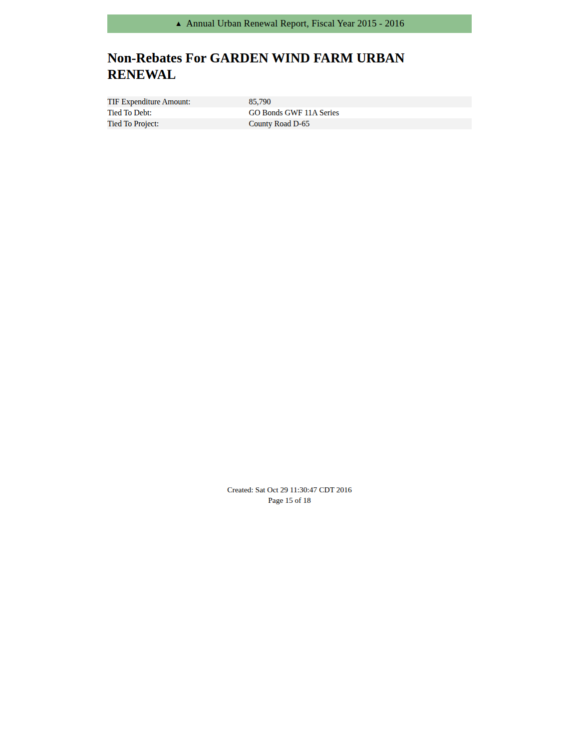▲ Annual Urban Renewal Report, Fiscal Year 2015 - 2016
Non-Rebates For GARDEN WIND FARM URBAN RENEWAL
| TIF Expenditure Amount: | 85,790 |
| Tied To Debt: | GO Bonds GWF 11A Series |
| Tied To Project: | County Road D-65 |
Created: Sat Oct 29 11:30:47 CDT 2016
Page 15 of 18